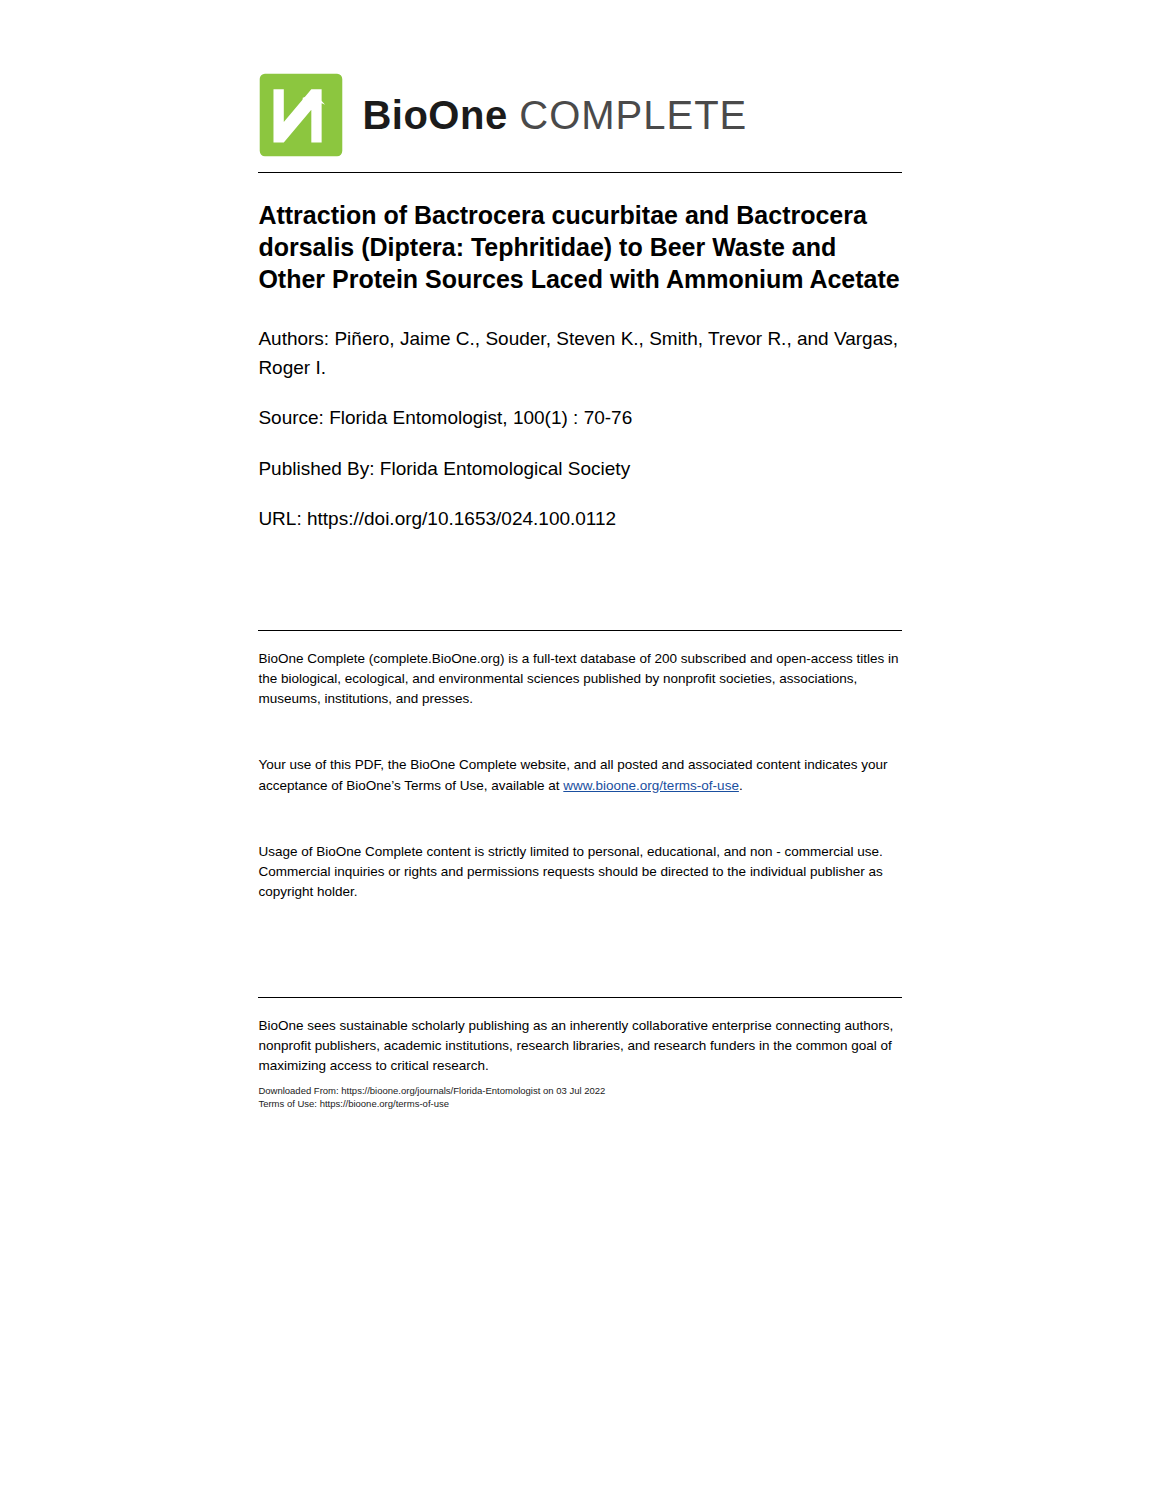Bio One COMPLETE
Attraction of Bactrocera cucurbitae and Bactrocera dorsalis (Diptera: Tephritidae) to Beer Waste and Other Protein Sources Laced with Ammonium Acetate
Authors: Piñero, Jaime C., Souder, Steven K., Smith, Trevor R., and Vargas, Roger I.
Source: Florida Entomologist, 100(1) : 70-76
Published By: Florida Entomological Society
URL: https://doi.org/10.1653/024.100.0112
BioOne Complete (complete.BioOne.org) is a full-text database of 200 subscribed and open-access titles in the biological, ecological, and environmental sciences published by nonprofit societies, associations, museums, institutions, and presses.
Your use of this PDF, the BioOne Complete website, and all posted and associated content indicates your acceptance of BioOne’s Terms of Use, available at www.bioone.org/terms-of-use.
Usage of BioOne Complete content is strictly limited to personal, educational, and non - commercial use. Commercial inquiries or rights and permissions requests should be directed to the individual publisher as copyright holder.
BioOne sees sustainable scholarly publishing as an inherently collaborative enterprise connecting authors, nonprofit publishers, academic institutions, research libraries, and research funders in the common goal of maximizing access to critical research.
Downloaded From: https://bioone.org/journals/Florida-Entomologist on 03 Jul 2022
Terms of Use: https://bioone.org/terms-of-use